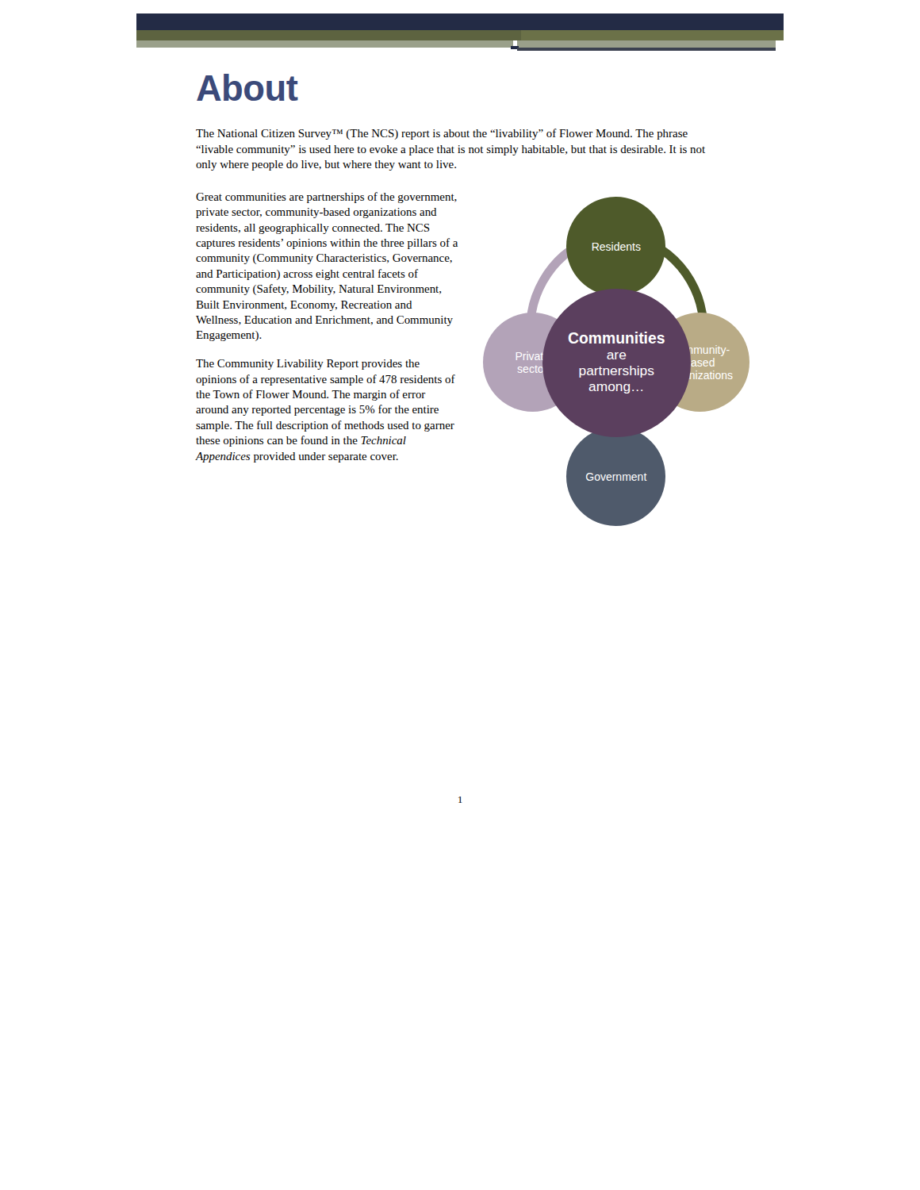About
The National Citizen Survey™ (The NCS) report is about the “livability” of Flower Mound. The phrase “livable community” is used here to evoke a place that is not simply habitable, but that is desirable. It is not only where people do live, but where they want to live.
Great communities are partnerships of the government, private sector, community-based organizations and residents, all geographically connected. The NCS captures residents’ opinions within the three pillars of a community (Community Characteristics, Governance, and Participation) across eight central facets of community (Safety, Mobility, Natural Environment, Built Environment, Economy, Recreation and Wellness, Education and Enrichment, and Community Engagement).
The Community Livability Report provides the opinions of a representative sample of 478 residents of the Town of Flower Mound. The margin of error around any reported percentage is 5% for the entire sample. The full description of methods used to garner these opinions can be found in the Technical Appendices provided under separate cover.
Residents
Community-
based
organizations
Government
Private
sector
Communities are partnerships among…
1